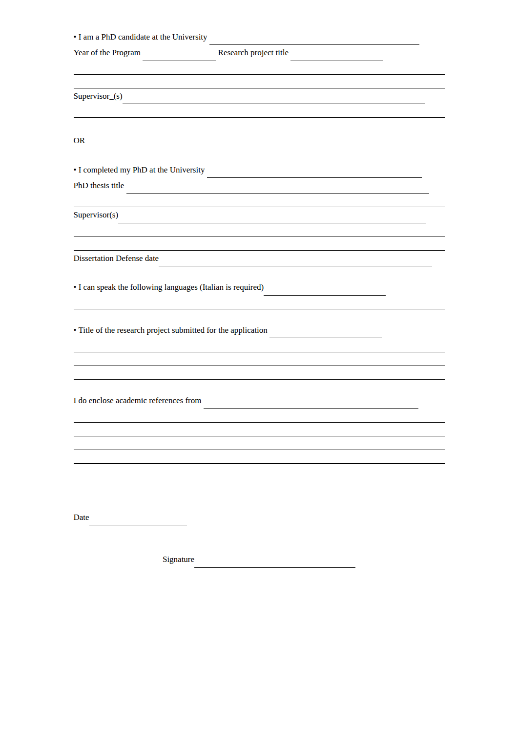• I am a PhD candidate at the University
Year of the Program Research project title
Supervisor_(s)
OR
• I completed my PhD at the University
PhD thesis title
Supervisor(s)
Dissertation Defense date
• I can speak the following languages (Italian is required)
• Title of the research project submitted for the application
I do enclose academic references from
Date
Signature